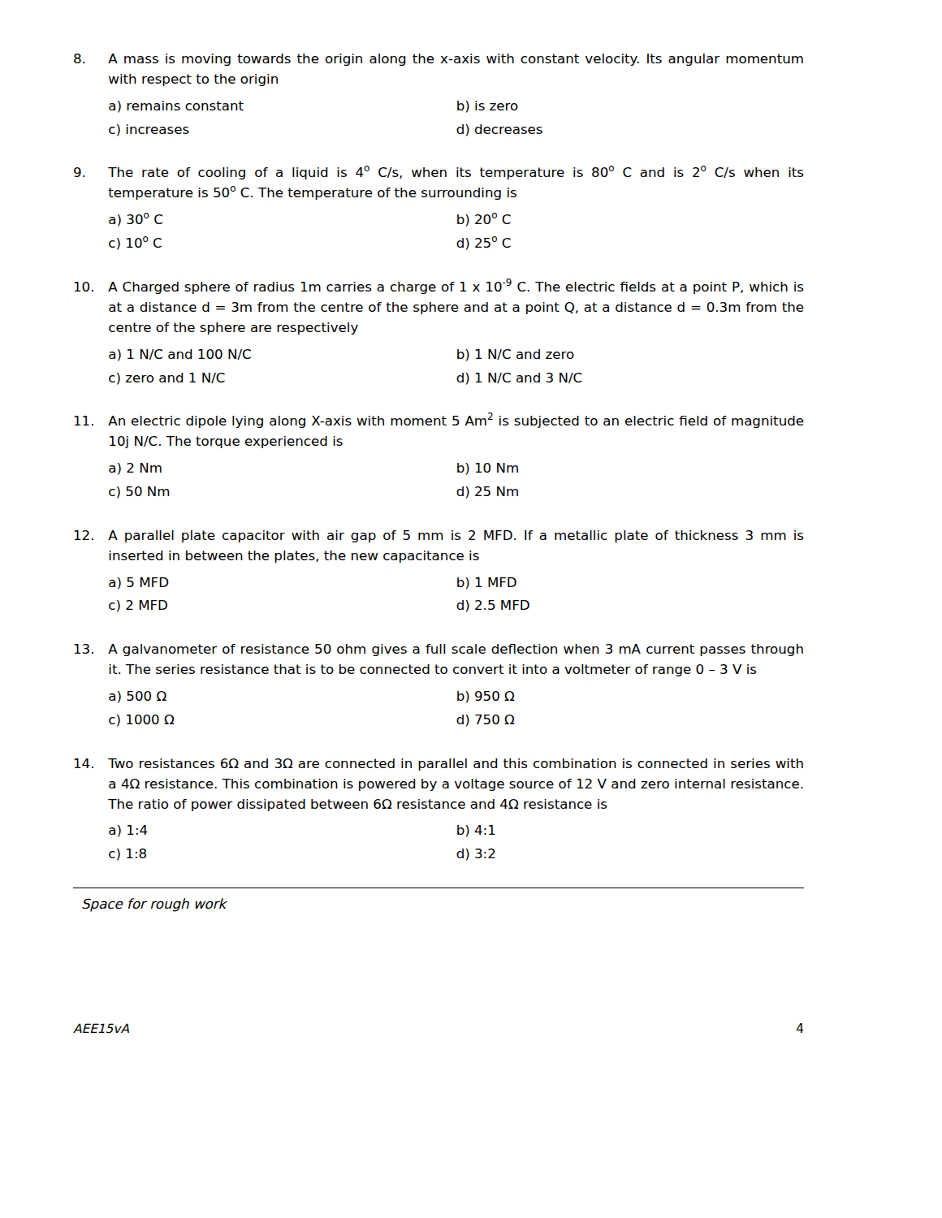A mass is moving towards the origin along the x-axis with constant velocity. Its angular momentum with respect to the origin
| a) remains constant | b) is zero |
| c) increases | d) decreases |
The rate of cooling of a liquid is 4o C/s, when its temperature is 80o C and is 2o C/s when its temperature is 50o C. The temperature of the surrounding is
| a) 30 o C | b) 20 o C |
| c) 10 o C | d) 25 o C |
A Charged sphere of radius 1m carries a charge of 1 x 10-9 C. The electric fields at a point P, which is at a distance d = 3m from the centre of the sphere and at a point Q, at a distance d = 0.3m from the centre of the sphere are respectively
| a) 1 N/C and 100 N/C | b) 1 N/C and zero |
| c) zero and 1 N/C | d) 1 N/C and 3 N/C |
An electric dipole lying along X-axis with moment 5 Am2 is subjected to an electric field of magnitude 10j N/C. The torque experienced is
| a) 2 Nm | b) 10 Nm |
| c) 50 Nm | d) 25 Nm |
A parallel plate capacitor with air gap of 5 mm is 2 MFD. If a metallic plate of thickness 3 mm is inserted in between the plates, the new capacitance is
| a) 5 MFD | b) 1 MFD |
| c) 2 MFD | d) 2.5 MFD |
A galvanometer of resistance 50 ohm gives a full scale deflection when 3 mA current passes through it. The series resistance that is to be connected to convert it into a voltmeter of range 0 – 3 V is
| a) 500 Ω | b) 950 Ω |
| c) 1000 Ω | d) 750 Ω |
Two resistances 6Ω and 3Ω are connected in parallel and this combination is connected in series with a 4Ω resistance. This combination is powered by a voltage source of 12 V and zero internal resistance. The ratio of power dissipated between 6Ω resistance and 4Ω resistance is
| a) 1:4 | b) 4:1 |
| c) 1:8 | d) 3:2 |
Space for rough work
AEE15vA 4